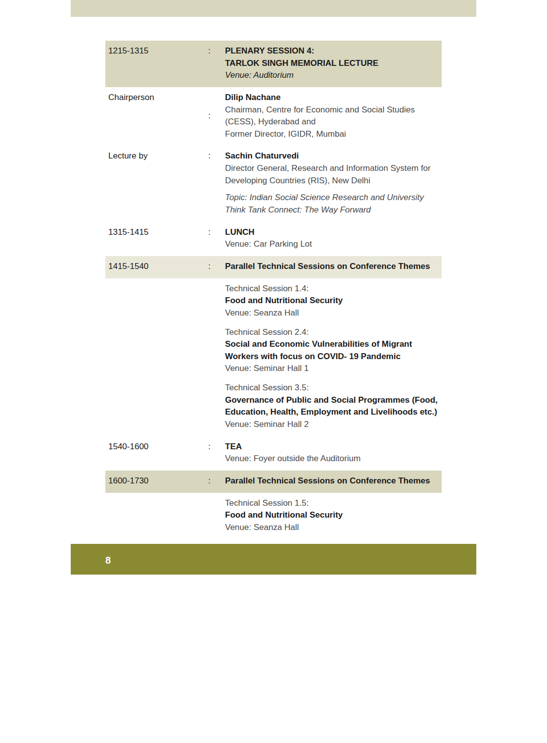| 1215-1315 | : | PLENARY SESSION 4: TARLOK SINGH MEMORIAL LECTURE Venue: Auditorium |
| Chairperson | : | Dilip Nachane Chairman, Centre for Economic and Social Studies (CESS), Hyderabad and Former Director, IGIDR, Mumbai |
| Lecture by | : | Sachin Chaturvedi Director General, Research and Information System for Developing Countries (RIS), New Delhi Topic: Indian Social Science Research and University Think Tank Connect: The Way Forward |
| 1315-1415 | : | LUNCH Venue: Car Parking Lot |
| 1415-1540 | : | Parallel Technical Sessions on Conference Themes |
| | | Technical Session 1.4: Food and Nutritional Security Venue: Seanza Hall Technical Session 2.4: Social and Economic Vulnerabilities of Migrant Workers with focus on COVID- 19 Pandemic Venue: Seminar Hall 1 Technical Session 3.5: Governance of Public and Social Programmes (Food, Education, Health, Employment and Livelihoods etc.) Venue: Seminar Hall 2 |
| 1540-1600 | : | TEA Venue: Foyer outside the Auditorium |
| 1600-1730 | : | Parallel Technical Sessions on Conference Themes |
| | | Technical Session 1.5: Food and Nutritional Security Venue: Seanza Hall |
8